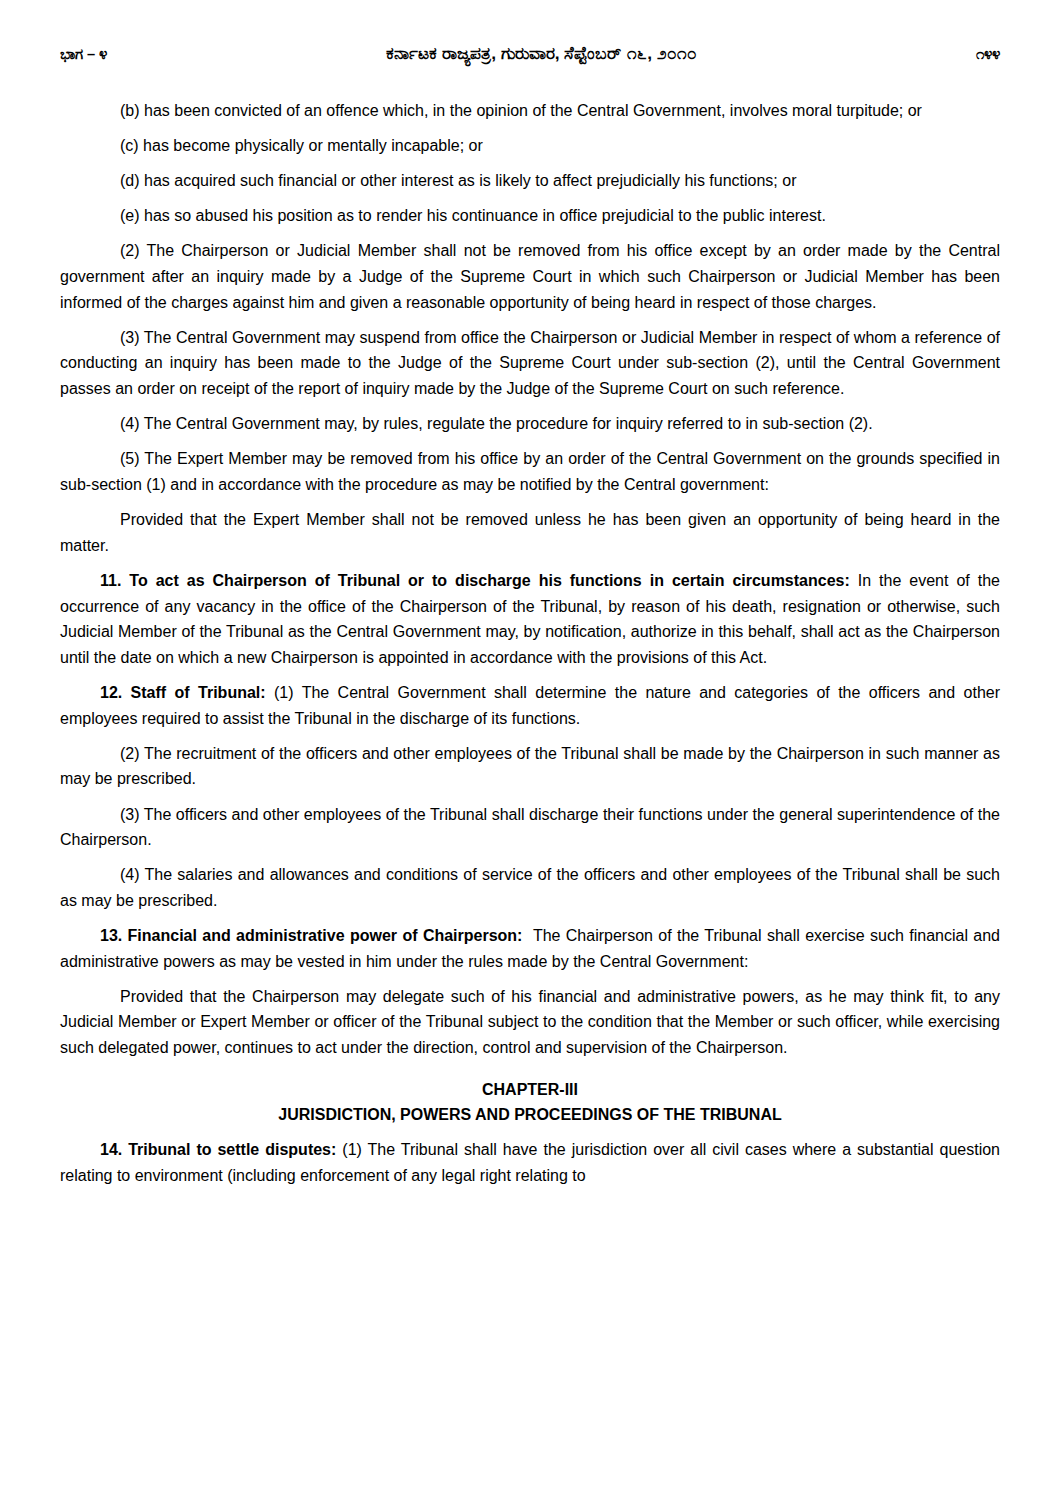ಭಾಗ – ೪ ಕರ್ನಾಟಕ ರಾಜ್ಯಪತ್ರ, ಗುರುವಾರ, ಸೆಪ್ಟೆಂಬರ್ ೧೬, ೨೦೧೦ ೧೪೪
(b) has been convicted of an offence which, in the opinion of the Central Government, involves moral turpitude; or
(c) has become physically or mentally incapable; or
(d) has acquired such financial or other interest as is likely to affect prejudicially his functions; or
(e) has so abused his position as to render his continuance in office prejudicial to the public interest.
(2) The Chairperson or Judicial Member shall not be removed from his office except by an order made by the Central government after an inquiry made by a Judge of the Supreme Court in which such Chairperson or Judicial Member has been informed of the charges against him and given a reasonable opportunity of being heard in respect of those charges.
(3) The Central Government may suspend from office the Chairperson or Judicial Member in respect of whom a reference of conducting an inquiry has been made to the Judge of the Supreme Court under sub-section (2), until the Central Government passes an order on receipt of the report of inquiry made by the Judge of the Supreme Court on such reference.
(4) The Central Government may, by rules, regulate the procedure for inquiry referred to in sub-section (2).
(5) The Expert Member may be removed from his office by an order of the Central Government on the grounds specified in sub-section (1) and in accordance with the procedure as may be notified by the Central government:
Provided that the Expert Member shall not be removed unless he has been given an opportunity of being heard in the matter.
11. To act as Chairperson of Tribunal or to discharge his functions in certain circumstances: In the event of the occurrence of any vacancy in the office of the Chairperson of the Tribunal, by reason of his death, resignation or otherwise, such Judicial Member of the Tribunal as the Central Government may, by notification, authorize in this behalf, shall act as the Chairperson until the date on which a new Chairperson is appointed in accordance with the provisions of this Act.
12. Staff of Tribunal: (1) The Central Government shall determine the nature and categories of the officers and other employees required to assist the Tribunal in the discharge of its functions.
(2) The recruitment of the officers and other employees of the Tribunal shall be made by the Chairperson in such manner as may be prescribed.
(3) The officers and other employees of the Tribunal shall discharge their functions under the general superintendence of the Chairperson.
(4) The salaries and allowances and conditions of service of the officers and other employees of the Tribunal shall be such as may be prescribed.
13. Financial and administrative power of Chairperson: The Chairperson of the Tribunal shall exercise such financial and administrative powers as may be vested in him under the rules made by the Central Government:
Provided that the Chairperson may delegate such of his financial and administrative powers, as he may think fit, to any Judicial Member or Expert Member or officer of the Tribunal subject to the condition that the Member or such officer, while exercising such delegated power, continues to act under the direction, control and supervision of the Chairperson.
CHAPTER-III
JURISDICTION, POWERS AND PROCEEDINGS OF THE TRIBUNAL
14. Tribunal to settle disputes: (1) The Tribunal shall have the jurisdiction over all civil cases where a substantial question relating to environment (including enforcement of any legal right relating to